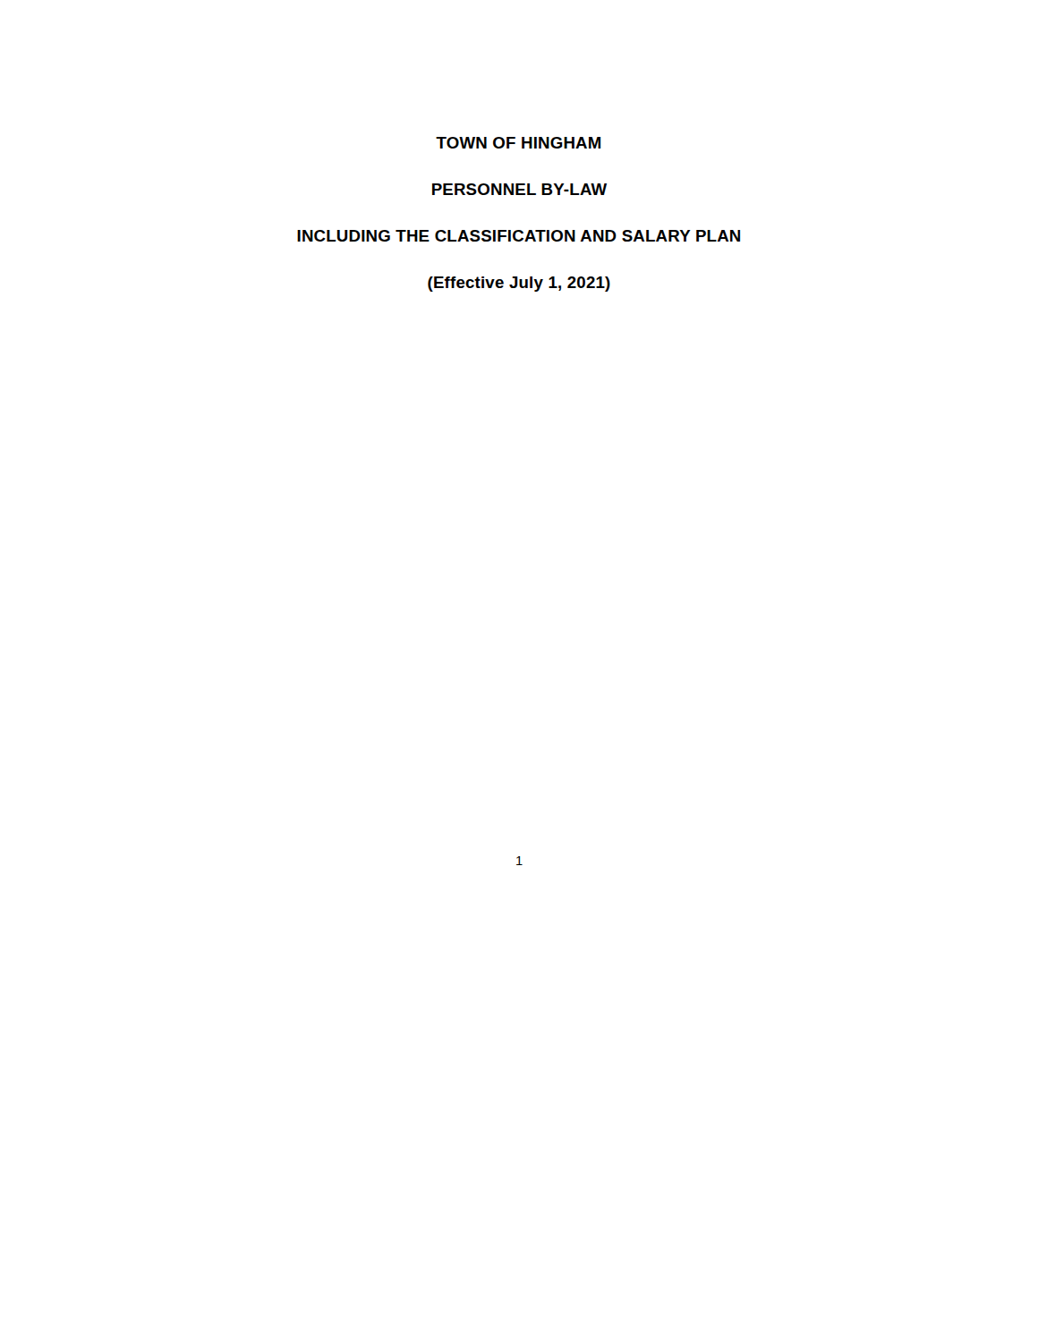TOWN OF HINGHAM
PERSONNEL BY-LAW
INCLUDING THE CLASSIFICATION AND SALARY PLAN
(Effective July 1, 2021)
1